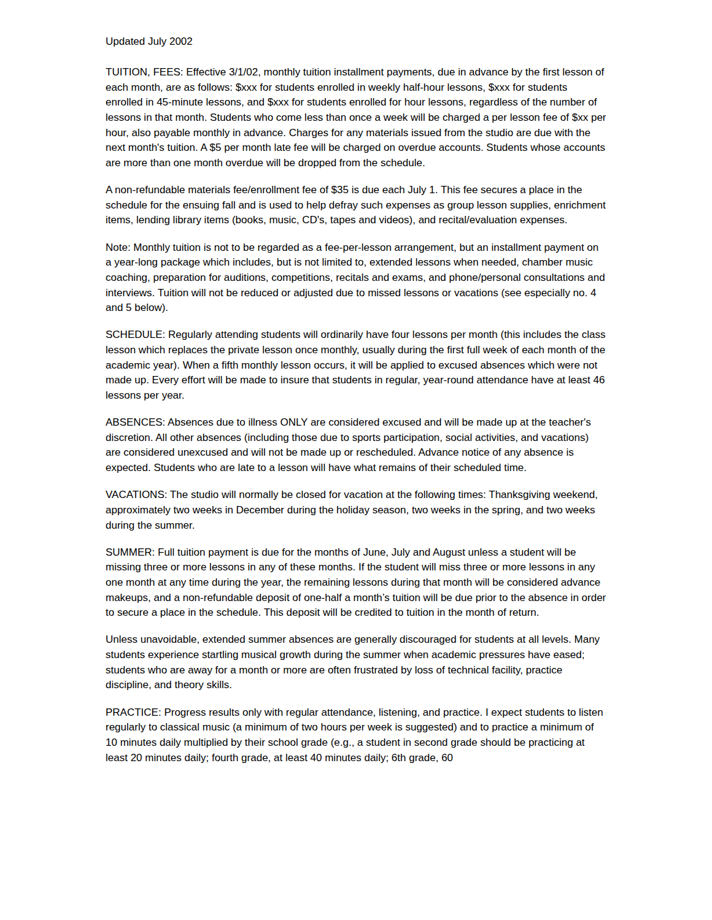Updated July 2002
TUITION, FEES: Effective 3/1/02, monthly tuition installment payments, due in advance by the first lesson of each month, are as follows: $xxx for students enrolled in weekly half-hour lessons, $xxx for students enrolled in 45-minute lessons, and $xxx for students enrolled for hour lessons, regardless of the number of lessons in that month. Students who come less than once a week will be charged a per lesson fee of $xx per hour, also payable monthly in advance. Charges for any materials issued from the studio are due with the next month's tuition. A $5 per month late fee will be charged on overdue accounts. Students whose accounts are more than one month overdue will be dropped from the schedule.
A non-refundable materials fee/enrollment fee of $35 is due each July 1. This fee secures a place in the schedule for the ensuing fall and is used to help defray such expenses as group lesson supplies, enrichment items, lending library items (books, music, CD's, tapes and videos), and recital/evaluation expenses.
Note: Monthly tuition is not to be regarded as a fee-per-lesson arrangement, but an installment payment on a year-long package which includes, but is not limited to, extended lessons when needed, chamber music coaching, preparation for auditions, competitions, recitals and exams, and phone/personal consultations and interviews. Tuition will not be reduced or adjusted due to missed lessons or vacations (see especially no. 4 and 5 below).
SCHEDULE: Regularly attending students will ordinarily have four lessons per month (this includes the class lesson which replaces the private lesson once monthly, usually during the first full week of each month of the academic year). When a fifth monthly lesson occurs, it will be applied to excused absences which were not made up. Every effort will be made to insure that students in regular, year-round attendance have at least 46 lessons per year.
ABSENCES: Absences due to illness ONLY are considered excused and will be made up at the teacher's discretion. All other absences (including those due to sports participation, social activities, and vacations) are considered unexcused and will not be made up or rescheduled. Advance notice of any absence is expected. Students who are late to a lesson will have what remains of their scheduled time.
VACATIONS: The studio will normally be closed for vacation at the following times: Thanksgiving weekend, approximately two weeks in December during the holiday season, two weeks in the spring, and two weeks during the summer.
SUMMER: Full tuition payment is due for the months of June, July and August unless a student will be missing three or more lessons in any of these months. If the student will miss three or more lessons in any one month at any time during the year, the remaining lessons during that month will be considered advance makeups, and a non-refundable deposit of one-half a month’s tuition will be due prior to the absence in order to secure a place in the schedule. This deposit will be credited to tuition in the month of return.
Unless unavoidable, extended summer absences are generally discouraged for students at all levels. Many students experience startling musical growth during the summer when academic pressures have eased; students who are away for a month or more are often frustrated by loss of technical facility, practice discipline, and theory skills.
PRACTICE: Progress results only with regular attendance, listening, and practice. I expect students to listen regularly to classical music (a minimum of two hours per week is suggested) and to practice a minimum of 10 minutes daily multiplied by their school grade (e.g., a student in second grade should be practicing at least 20 minutes daily; fourth grade, at least 40 minutes daily; 6th grade, 60